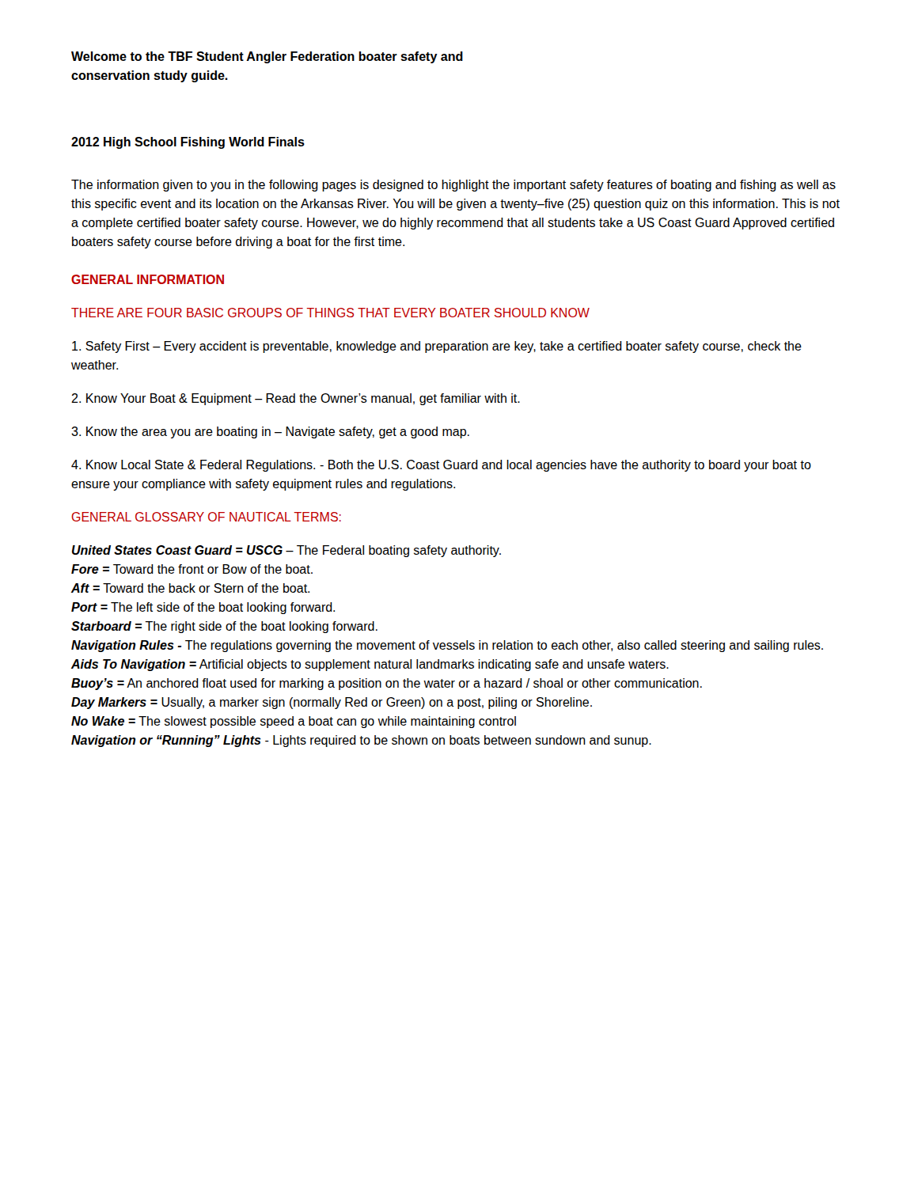Welcome to the TBF Student Angler Federation boater safety and conservation study guide.
2012 High School Fishing World Finals
The information given to you in the following pages is designed to highlight the important safety features of boating and fishing as well as this specific event and its location on the Arkansas River. You will be given a twenty–five (25) question quiz on this information. This is not a complete certified boater safety course. However, we do highly recommend that all students take a US Coast Guard Approved certified boaters safety course before driving a boat for the first time.
General Information
There are four basic groups of things that every boater should know
1. Safety First – Every accident is preventable, knowledge and preparation are key, take a certified boater safety course, check the weather.
2. Know Your Boat & Equipment – Read the Owner’s manual, get familiar with it.
3. Know the area you are boating in – Navigate safety, get a good map.
4. Know Local State & Federal Regulations. - Both the U.S. Coast Guard and local agencies have the authority to board your boat to ensure your compliance with safety equipment rules and regulations.
General Glossary of Nautical Terms:
United States Coast Guard = USCG – The Federal boating safety authority.
Fore = Toward the front or Bow of the boat.
Aft = Toward the back or Stern of the boat.
Port = The left side of the boat looking forward.
Starboard = The right side of the boat looking forward.
Navigation Rules - The regulations governing the movement of vessels in relation to each other, also called steering and sailing rules.
Aids To Navigation = Artificial objects to supplement natural landmarks indicating safe and unsafe waters.
Buoy’s = An anchored float used for marking a position on the water or a hazard / shoal or other communication.
Day Markers = Usually, a marker sign (normally Red or Green) on a post, piling or Shoreline.
No Wake = The slowest possible speed a boat can go while maintaining control
Navigation or “Running” Lights - Lights required to be shown on boats between sundown and sunup.